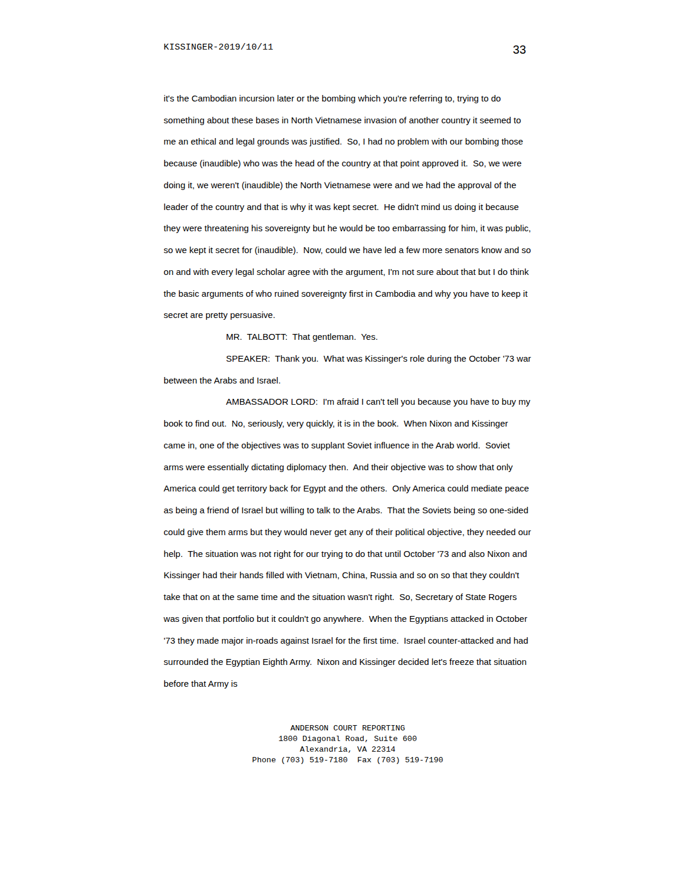KISSINGER-2019/10/11
33
it's the Cambodian incursion later or the bombing which you're referring to, trying to do something about these bases in North Vietnamese invasion of another country it seemed to me an ethical and legal grounds was justified. So, I had no problem with our bombing those because (inaudible) who was the head of the country at that point approved it. So, we were doing it, we weren't (inaudible) the North Vietnamese were and we had the approval of the leader of the country and that is why it was kept secret. He didn't mind us doing it because they were threatening his sovereignty but he would be too embarrassing for him, it was public, so we kept it secret for (inaudible). Now, could we have led a few more senators know and so on and with every legal scholar agree with the argument, I'm not sure about that but I do think the basic arguments of who ruined sovereignty first in Cambodia and why you have to keep it secret are pretty persuasive.
MR. TALBOTT: That gentleman. Yes.
SPEAKER: Thank you. What was Kissinger's role during the October '73 war between the Arabs and Israel.
AMBASSADOR LORD: I'm afraid I can't tell you because you have to buy my book to find out. No, seriously, very quickly, it is in the book. When Nixon and Kissinger came in, one of the objectives was to supplant Soviet influence in the Arab world. Soviet arms were essentially dictating diplomacy then. And their objective was to show that only America could get territory back for Egypt and the others. Only America could mediate peace as being a friend of Israel but willing to talk to the Arabs. That the Soviets being so one-sided could give them arms but they would never get any of their political objective, they needed our help. The situation was not right for our trying to do that until October '73 and also Nixon and Kissinger had their hands filled with Vietnam, China, Russia and so on so that they couldn't take that on at the same time and the situation wasn't right. So, Secretary of State Rogers was given that portfolio but it couldn't go anywhere. When the Egyptians attacked in October '73 they made major in-roads against Israel for the first time. Israel counter-attacked and had surrounded the Egyptian Eighth Army. Nixon and Kissinger decided let's freeze that situation before that Army is
ANDERSON COURT REPORTING
1800 Diagonal Road, Suite 600
Alexandria, VA 22314
Phone (703) 519-7180 Fax (703) 519-7190